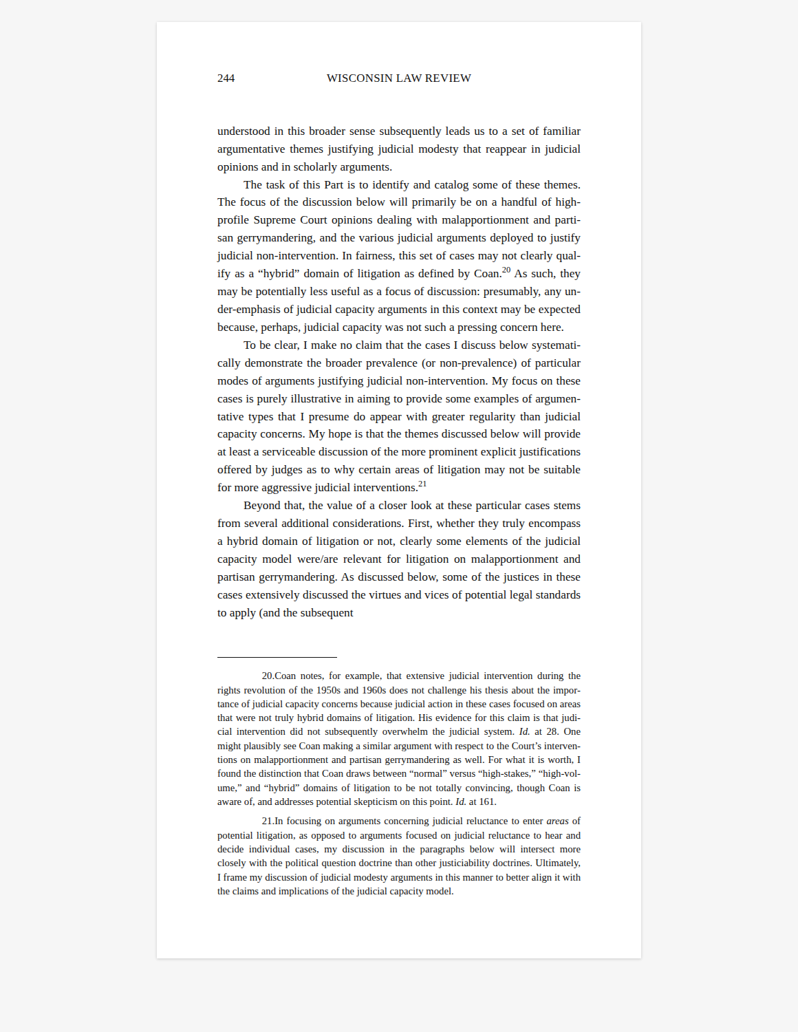244 WISCONSIN LAW REVIEW 244
understood in this broader sense subsequently leads us to a set of familiar argumentative themes justifying judicial modesty that reappear in judicial opinions and in scholarly arguments.
The task of this Part is to identify and catalog some of these themes. The focus of the discussion below will primarily be on a handful of high-profile Supreme Court opinions dealing with malapportionment and partisan gerrymandering, and the various judicial arguments deployed to justify judicial non-intervention. In fairness, this set of cases may not clearly qualify as a “hybrid” domain of litigation as defined by Coan.20 As such, they may be potentially less useful as a focus of discussion: presumably, any under-emphasis of judicial capacity arguments in this context may be expected because, perhaps, judicial capacity was not such a pressing concern here.
To be clear, I make no claim that the cases I discuss below systematically demonstrate the broader prevalence (or non-prevalence) of particular modes of arguments justifying judicial non-intervention. My focus on these cases is purely illustrative in aiming to provide some examples of argumentative types that I presume do appear with greater regularity than judicial capacity concerns. My hope is that the themes discussed below will provide at least a serviceable discussion of the more prominent explicit justifications offered by judges as to why certain areas of litigation may not be suitable for more aggressive judicial interventions.21
Beyond that, the value of a closer look at these particular cases stems from several additional considerations. First, whether they truly encompass a hybrid domain of litigation or not, clearly some elements of the judicial capacity model were/are relevant for litigation on malapportionment and partisan gerrymandering. As discussed below, some of the justices in these cases extensively discussed the virtues and vices of potential legal standards to apply (and the subsequent
20. Coan notes, for example, that extensive judicial intervention during the rights revolution of the 1950s and 1960s does not challenge his thesis about the importance of judicial capacity concerns because judicial action in these cases focused on areas that were not truly hybrid domains of litigation. His evidence for this claim is that judicial intervention did not subsequently overwhelm the judicial system. Id. at 28. One might plausibly see Coan making a similar argument with respect to the Court’s interventions on malapportionment and partisan gerrymandering as well. For what it is worth, I found the distinction that Coan draws between “normal” versus “high-stakes,” “high-volume,” and “hybrid” domains of litigation to be not totally convincing, though Coan is aware of, and addresses potential skepticism on this point. Id. at 161.
21. In focusing on arguments concerning judicial reluctance to enter areas of potential litigation, as opposed to arguments focused on judicial reluctance to hear and decide individual cases, my discussion in the paragraphs below will intersect more closely with the political question doctrine than other justiciability doctrines. Ultimately, I frame my discussion of judicial modesty arguments in this manner to better align it with the claims and implications of the judicial capacity model.